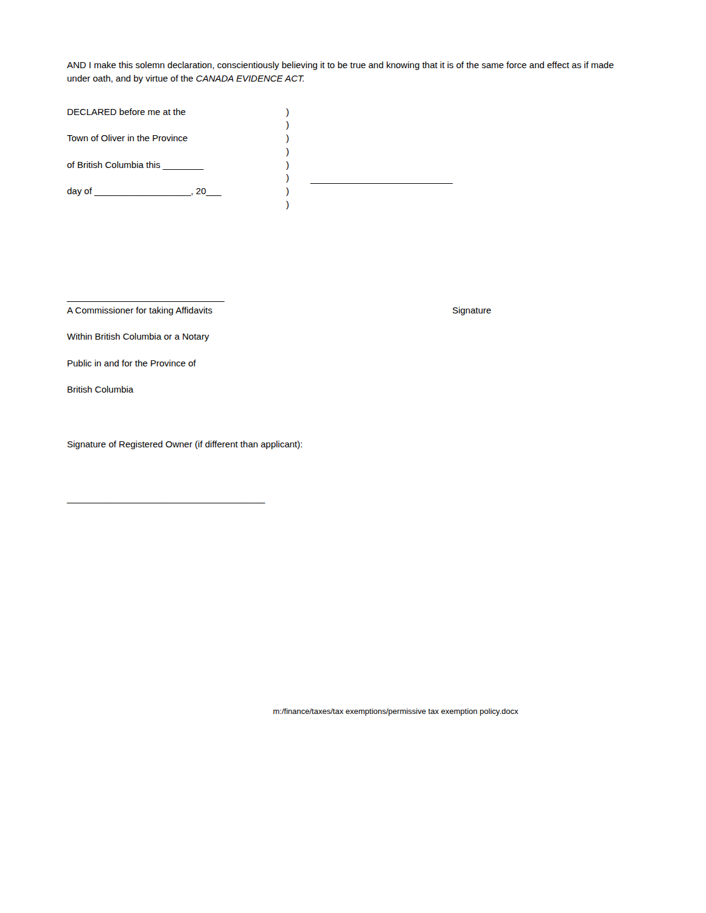AND I make this solemn declaration, conscientiously believing it to be true and knowing that it is of the same force and effect as if made under oath, and by virtue of the CANADA EVIDENCE ACT.
DECLARED before me at the
Town of Oliver in the Province
of British Columbia this ________
day of ___________________, 20___
_______________________________
)
)
)
)
)
)
)
)
____________________________
A Commissioner for taking Affidavits
Within British Columbia or a Notary
Public in and for the Province of
British Columbia
Signature
Signature of Registered Owner (if different than applicant):
_______________________________________
m:/finance/taxes/tax exemptions/permissive tax exemption policy.docx